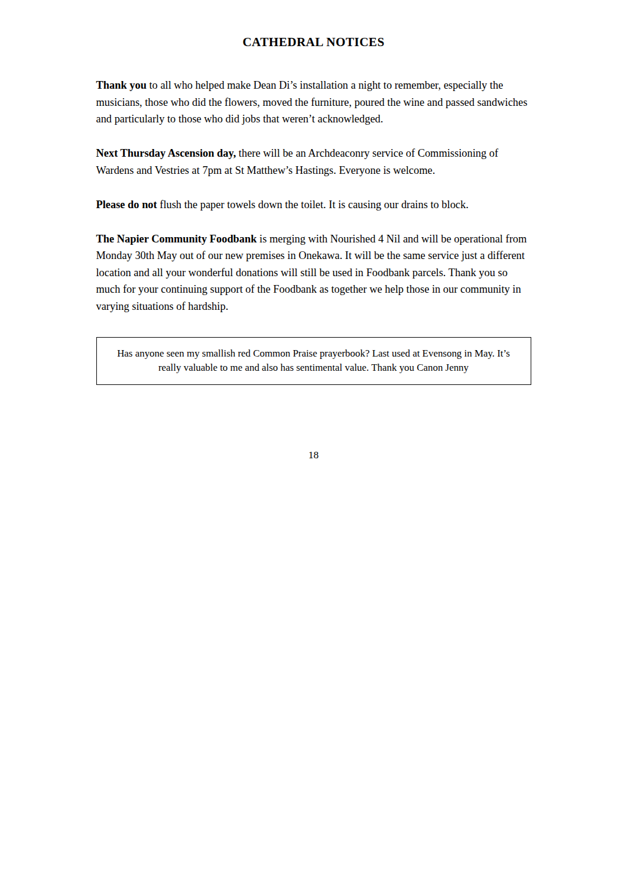CATHEDRAL NOTICES
Thank you to all who helped make Dean Di’s installation a night to remember, especially the musicians, those who did the flowers, moved the furniture, poured the wine and passed sandwiches and particularly to those who did jobs that weren’t acknowledged.
Next Thursday Ascension day, there will be an Archdeaconry service of Commissioning of Wardens and Vestries at 7pm at St Matthew’s Hastings. Everyone is welcome.
Please do not flush the paper towels down the toilet. It is causing our drains to block.
The Napier Community Foodbank is merging with Nourished 4 Nil and will be operational from Monday 30th May out of our new premises in Onekawa. It will be the same service just a different location and all your wonderful donations will still be used in Foodbank parcels. Thank you so much for your continuing support of the Foodbank as together we help those in our community in varying situations of hardship.
Has anyone seen my smallish red Common Praise prayerbook? Last used at Evensong in May. It’s really valuable to me and also has sentimental value. Thank you Canon Jenny
18